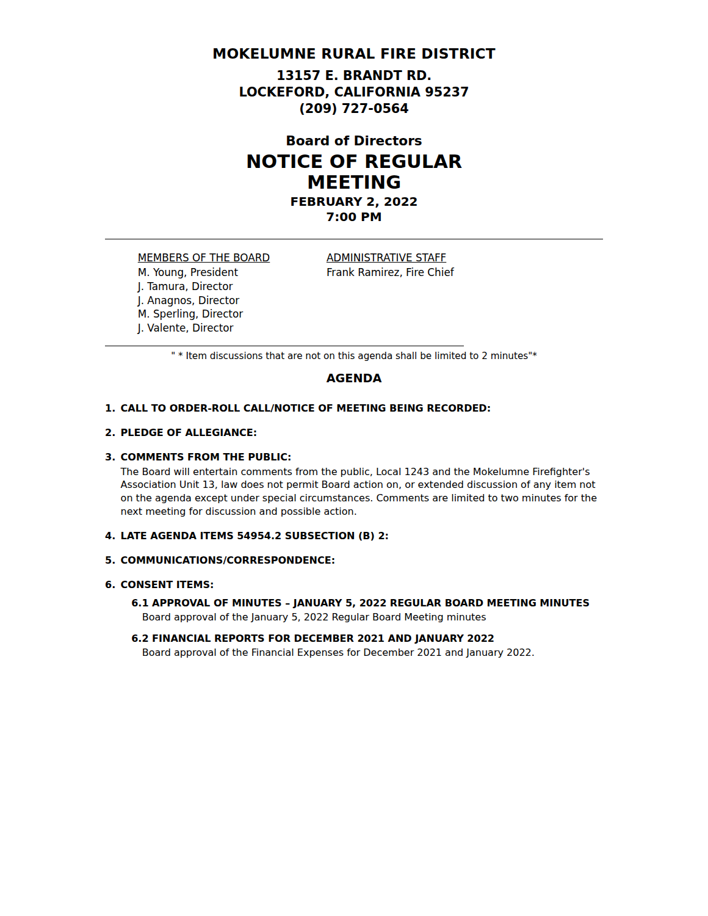MOKELUMNE RURAL FIRE DISTRICT
13157 E. BRANDT RD. LOCKEFORD, CALIFORNIA 95237
(209) 727-0564
Board of Directors
NOTICE OF REGULAR
MEETING
FEBRUARY 2, 2022
7:00 PM
| MEMBERS OF THE BOARD M. Young, President J. Tamura, Director J. Anagnos, Director M. Sperling, Director J. Valente, Director | ADMINISTRATIVE STAFF Frank Ramirez, Fire Chief |
" * Item discussions that are not on this agenda shall be limited to 2 minutes"*
AGENDA
1. CALL TO ORDER-ROLL CALL/NOTICE OF MEETING BEING RECORDED:
2. PLEDGE OF ALLEGIANCE:
3. COMMENTS FROM THE PUBLIC:
The Board will entertain comments from the public, Local 1243 and the Mokelumne Firefighter's Association Unit 13, law does not permit Board action on, or extended discussion of any item not on the agenda except under special circumstances. Comments are limited to two minutes for the next meeting for discussion and possible action.
4. LATE AGENDA ITEMS 54954.2 SUBSECTION (B) 2:
5. COMMUNICATIONS/CORRESPONDENCE:
6. CONSENT ITEMS:
6.1 APPROVAL OF MINUTES – JANUARY 5, 2022 REGULAR BOARD MEETING MINUTES Board approval of the January 5, 2022 Regular Board Meeting minutes
6.2 FINANCIAL REPORTS FOR DECEMBER 2021 AND JANUARY 2022 Board approval of the Financial Expenses for December 2021 and January 2022.